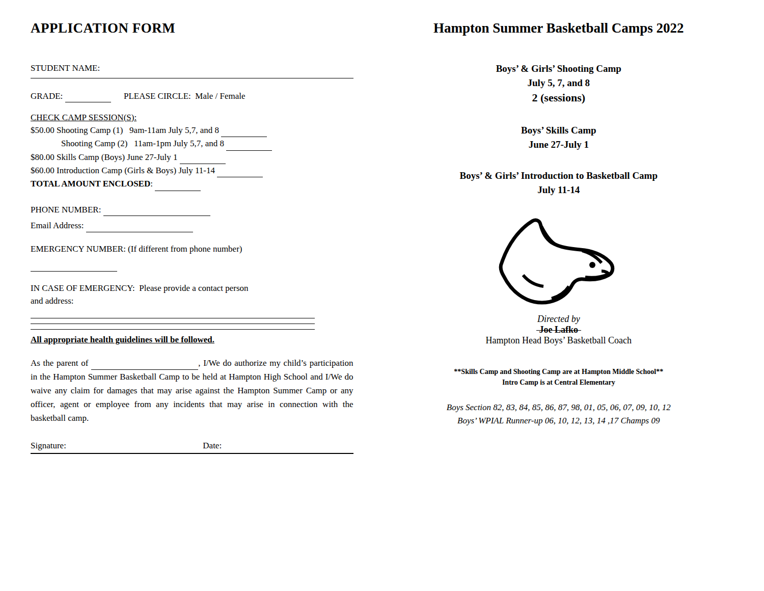APPLICATION FORM
STUDENT NAME:
GRADE: PLEASE CIRCLE: Male / Female
CHECK CAMP SESSION(S):
$50.00 Shooting Camp (1) 9am-11am July 5,7, and 8
Shooting Camp (2) 11am-1pm July 5,7, and 8
$80.00 Skills Camp (Boys) June 27-July 1
$60.00 Introduction Camp (Girls & Boys) July 11-14
TOTAL AMOUNT ENCLOSED:
PHONE NUMBER:
Email Address:
EMERGENCY NUMBER: (If different from phone number)
IN CASE OF EMERGENCY: Please provide a contact person
and address:
All appropriate health guidelines will be followed.
As the parent of , I/We do authorize my child’s participation in the Hampton Summer Basketball Camp to be held at Hampton High School and I/We do waive any claim for damages that may arise against the Hampton Summer Camp or any officer, agent or employee from any incidents that may arise in connection with the basketball camp.
Signature: Date:
Hampton Summer Basketball Camps 2022
Boys’ & Girls’ Shooting Camp
July 5, 7, and 8
2 (sessions)
Boys’ Skills Camp
June 27-July 1
Boys’ & Girls’ Introduction to Basketball Camp
July 11-14
Dog head logo
Directed by
Joe Lafko
Hampton Head Boys’ Basketball Coach
**Skills Camp and Shooting Camp are at Hampton Middle School**
Intro Camp is at Central Elementary
Boys Section 82, 83, 84, 85, 86, 87, 98, 01, 05, 06, 07, 09, 10, 12
Boys’ WPIAL Runner-up 06, 10, 12, 13, 14 ,17 Champs 09